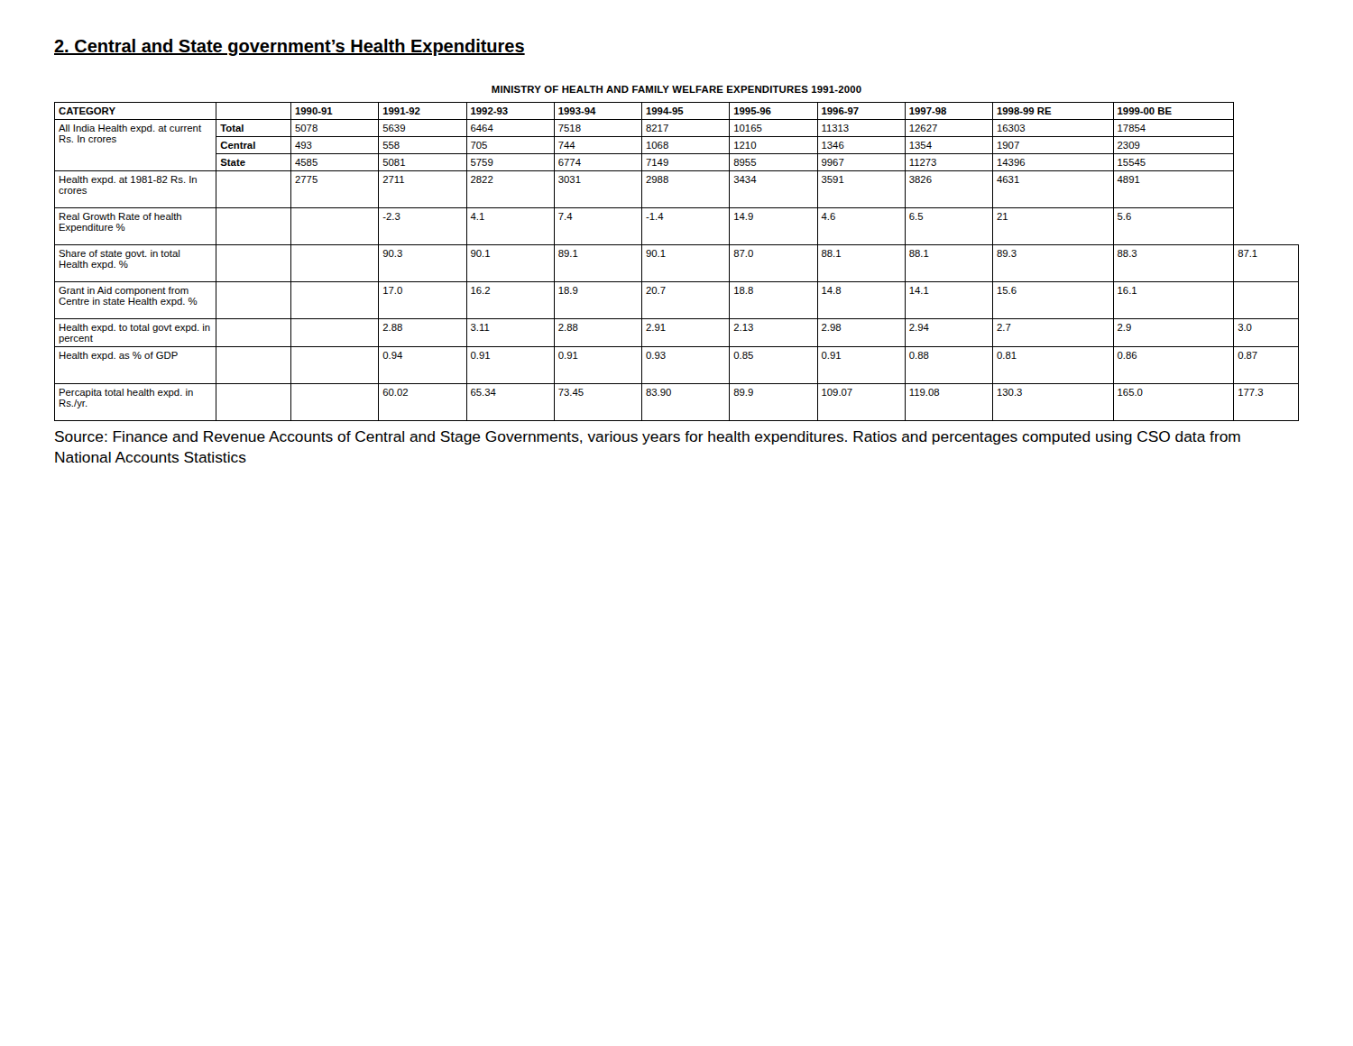2. Central and State government’s Health Expenditures
MINISTRY OF HEALTH AND FAMILY WELFARE EXPENDITURES 1991-2000
| CATEGORY | | 1990-91 | 1991-92 | 1992-93 | 1993-94 | 1994-95 | 1995-96 | 1996-97 | 1997-98 | 1998-99 RE | 1999-00 BE |
| --- | --- | --- | --- | --- | --- | --- | --- | --- | --- | --- | --- |
| All India Health expd. at current Rs. In crores | Total | 5078 | 5639 | 6464 | 7518 | 8217 | 10165 | 11313 | 12627 | 16303 | 17854 |
| Central | 493 | 558 | 705 | 744 | 1068 | 1210 | 1346 | 1354 | 1907 | 2309 |
| State | 4585 | 5081 | 5759 | 6774 | 7149 | 8955 | 9967 | 11273 | 14396 | 15545 |
| Health expd. at 1981-82 Rs. In crores | | 2775 | 2711 | 2822 | 3031 | 2988 | 3434 | 3591 | 3826 | 4631 | 4891 |
| Real Growth Rate of health Expenditure % | | | -2.3 | 4.1 | 7.4 | -1.4 | 14.9 | 4.6 | 6.5 | 21 | 5.6 |
| Share of state govt. in total Health expd. % | | | 90.3 | 90.1 | 89.1 | 90.1 | 87.0 | 88.1 | 88.1 | 89.3 | 88.3 | 87.1 |
| Grant in Aid component from Centre in state Health expd. % | | | 17.0 | 16.2 | 18.9 | 20.7 | 18.8 | 14.8 | 14.1 | 15.6 | 16.1 | |
| Health expd. to total govt expd. in percent | | | 2.88 | 3.11 | 2.88 | 2.91 | 2.13 | 2.98 | 2.94 | 2.7 | 2.9 | 3.0 |
| Health expd. as % of GDP | | | 0.94 | 0.91 | 0.91 | 0.93 | 0.85 | 0.91 | 0.88 | 0.81 | 0.86 | 0.87 |
| Percapita total health expd. in Rs./yr. | | | 60.02 | 65.34 | 73.45 | 83.90 | 89.9 | 109.07 | 119.08 | 130.3 | 165.0 | 177.3 |
Source: Finance and Revenue Accounts of Central and Stage Governments, various years for health expenditures. Ratios and percentages computed using CSO data from National Accounts Statistics